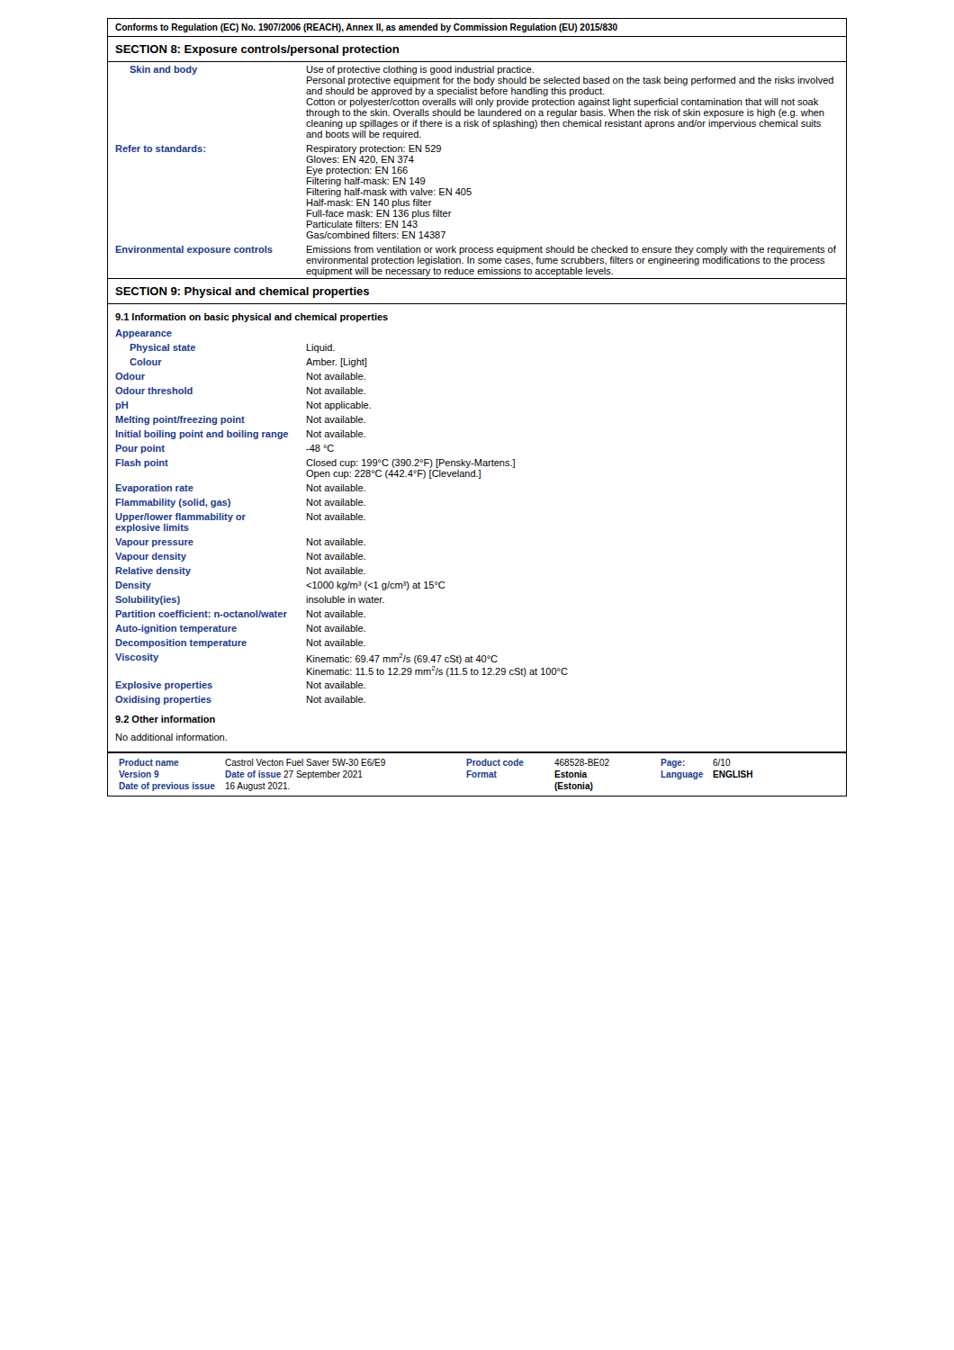Conforms to Regulation (EC) No. 1907/2006 (REACH), Annex II, as amended by Commission Regulation (EU) 2015/830
SECTION 8: Exposure controls/personal protection
| Skin and body | Use of protective clothing is good industrial practice. Personal protective equipment for the body should be selected based on the task being performed and the risks involved and should be approved by a specialist before handling this product. Cotton or polyester/cotton overalls will only provide protection against light superficial contamination that will not soak through to the skin. Overalls should be laundered on a regular basis. When the risk of skin exposure is high (e.g. when cleaning up spillages or if there is a risk of splashing) then chemical resistant aprons and/or impervious chemical suits and boots will be required. |
| Refer to standards: | Respiratory protection: EN 529 Gloves: EN 420, EN 374 Eye protection: EN 166 Filtering half-mask: EN 149 Filtering half-mask with valve: EN 405 Half-mask: EN 140 plus filter Full-face mask: EN 136 plus filter Particulate filters: EN 143 Gas/combined filters: EN 14387 |
| Environmental exposure controls | Emissions from ventilation or work process equipment should be checked to ensure they comply with the requirements of environmental protection legislation. In some cases, fume scrubbers, filters or engineering modifications to the process equipment will be necessary to reduce emissions to acceptable levels. |
SECTION 9: Physical and chemical properties
9.1 Information on basic physical and chemical properties
| Appearance | |
| Physical state | Liquid. |
| Colour | Amber. [Light] |
| Odour | Not available. |
| Odour threshold | Not available. |
| pH | Not applicable. |
| Melting point/freezing point | Not available. |
| Initial boiling point and boiling range | Not available. |
| Pour point | -48 °C |
| Flash point | Closed cup: 199°C (390.2°F) [Pensky-Martens.] Open cup: 228°C (442.4°F) [Cleveland.] |
| Evaporation rate | Not available. |
| Flammability (solid, gas) | Not available. |
| Upper/lower flammability or explosive limits | Not available. |
| Vapour pressure | Not available. |
| Vapour density | Not available. |
| Relative density | Not available. |
| Density | <1000 kg/m³ (<1 g/cm³) at 15°C |
| Solubility(ies) | insoluble in water. |
| Partition coefficient: n-octanol/water | Not available. |
| Auto-ignition temperature | Not available. |
| Decomposition temperature | Not available. |
| Viscosity | Kinematic: 69.47 mm 2 /s (69.47 cSt) at 40°C Kinematic: 11.5 to 12.29 mm 2 /s (11.5 to 12.29 cSt) at 100°C |
| Explosive properties | Not available. |
| Oxidising properties | Not available. |
9.2 Other information
No additional information.
| Product name | Castrol Vecton Fuel Saver 5W-30 E6/E9 | Product code | 468528-BE02 | Page: | 6/10 |
| Version 9 | Date of issue 27 September 2021 | Format | Estonia | Language | ENGLISH |
| Date of previous issue | 16 August 2021. | | (Estonia) | | |